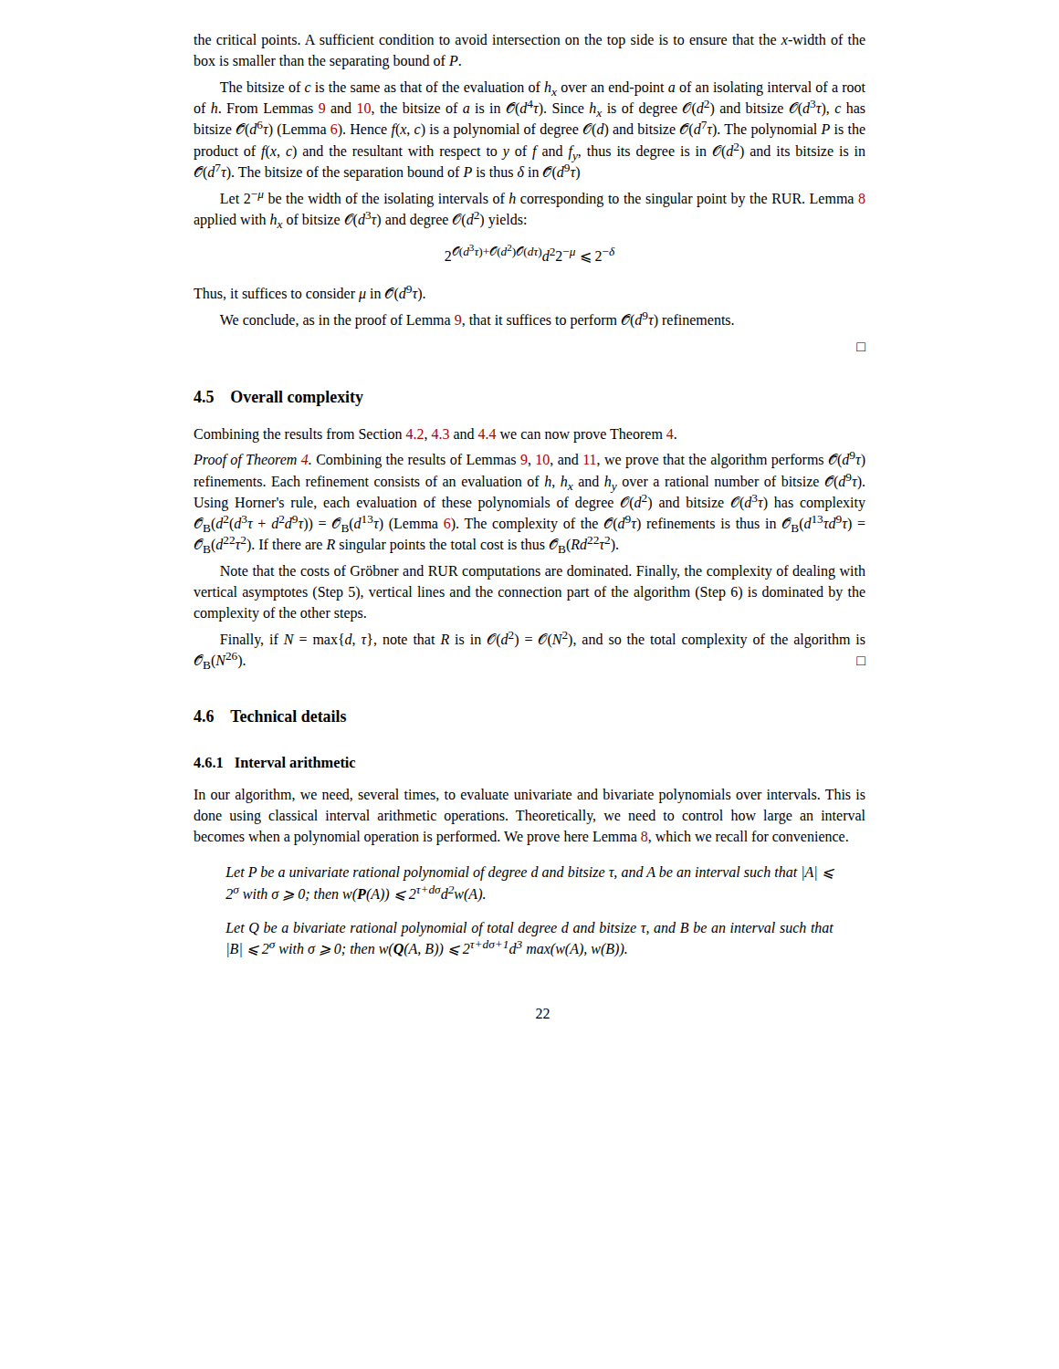the critical points. A sufficient condition to avoid intersection on the top side is to ensure that the x-width of the box is smaller than the separating bound of P.
The bitsize of c is the same as that of the evaluation of hx over an end-point a of an isolating interval of a root of h. From Lemmas 9 and 10, the bitsize of a is in 𝒪̃(d4τ). Since hx is of degree 𝒪(d2) and bitsize 𝒪(d3τ), c has bitsize 𝒪̃(d6τ) (Lemma 6). Hence f(x, c) is a polynomial of degree 𝒪(d) and bitsize 𝒪̃(d7τ). The polynomial P is the product of f(x, c) and the resultant with respect to y of f and fy, thus its degree is in 𝒪(d2) and its bitsize is in 𝒪̃(d7τ). The bitsize of the separation bound of P is thus δ in 𝒪̃(d9τ)
Let 2−μ be the width of the isolating intervals of h corresponding to the singular point by the RUR. Lemma 8 applied with hx of bitsize 𝒪(d3τ) and degree 𝒪(d2) yields:
2𝒪(d3τ)+𝒪(d2)𝒪(dτ)d22−μ ⩽ 2−δ
Thus, it suffices to consider μ in 𝒪̃(d9τ).
We conclude, as in the proof of Lemma 9, that it suffices to perform 𝒪̃(d9τ) refinements.
□
4.5 Overall complexity
Combining the results from Section 4.2, 4.3 and 4.4 we can now prove Theorem 4.
Proof of Theorem 4. Combining the results of Lemmas 9, 10, and 11, we prove that the algorithm performs 𝒪̃(d9τ) refinements. Each refinement consists of an evaluation of h, hx and hy over a rational number of bitsize 𝒪̃(d9τ). Using Horner's rule, each evaluation of these polynomials of degree 𝒪(d2) and bitsize 𝒪(d3τ) has complexity 𝒪̃B(d2(d3τ + d2d9τ)) = 𝒪̃B(d13τ) (Lemma 6). The complexity of the 𝒪̃(d9τ) refinements is thus in 𝒪̃B(d13τd9τ) = 𝒪̃B(d22τ2). If there are R singular points the total cost is thus 𝒪̃B(Rd22τ2).
Note that the costs of Gröbner and RUR computations are dominated. Finally, the complexity of dealing with vertical asymptotes (Step 5), vertical lines and the connection part of the algorithm (Step 6) is dominated by the complexity of the other steps.
Finally, if N = max{d, τ}, note that R is in 𝒪(d2) = 𝒪(N2), and so the total complexity of the algorithm is 𝒪̃B(N26).□
4.6 Technical details
4.6.1 Interval arithmetic
In our algorithm, we need, several times, to evaluate univariate and bivariate polynomials over intervals. This is done using classical interval arithmetic operations. Theoretically, we need to control how large an interval becomes when a polynomial operation is performed. We prove here Lemma 8, which we recall for convenience.
Let P be a univariate rational polynomial of degree d and bitsize τ, and A be an interval such that |A| ⩽ 2σ with σ ⩾ 0; then w(P(A)) ⩽ 2τ+dσd2w(A).
Let Q be a bivariate rational polynomial of total degree d and bitsize τ, and B be an interval such that |B| ⩽ 2σ with σ ⩾ 0; then w(Q(A, B)) ⩽ 2τ+dσ+1d3 max(w(A), w(B)).
22